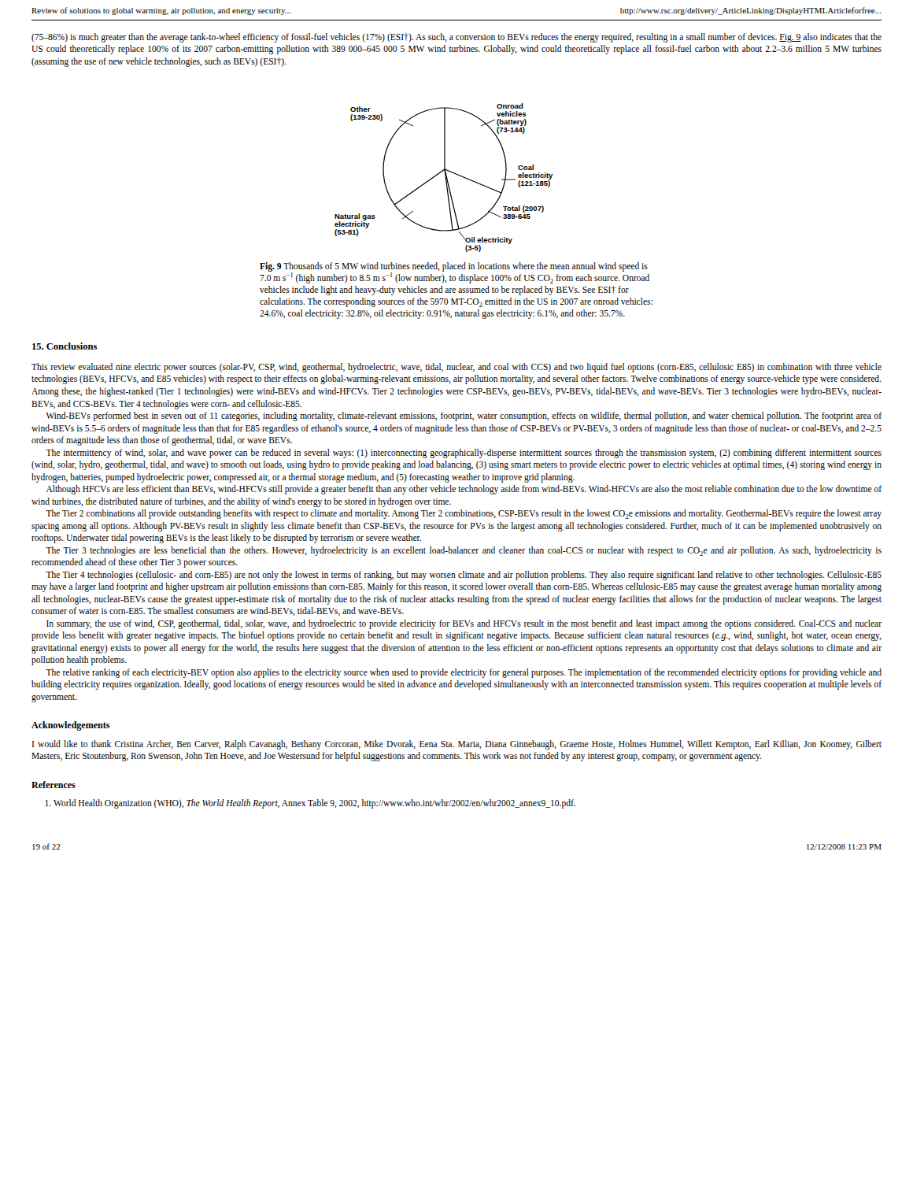Review of solutions to global warming, air pollution, and energy security...
http://www.rsc.org/delivery/_ArticleLinking/DisplayHTMLArticleforfree...
(75–86%) is much greater than the average tank-to-wheel efficiency of fossil-fuel vehicles (17%) (ESI†). As such, a conversion to BEVs reduces the energy required, resulting in a small number of devices. Fig. 9 also indicates that the US could theoretically replace 100% of its 2007 carbon-emitting pollution with 389 000–645 000 5 MW wind turbines. Globally, wind could theoretically replace all fossil-fuel carbon with about 2.2–3.6 million 5 MW turbines (assuming the use of new vehicle technologies, such as BEVs) (ESI†).
Onroad vehicles (battery) (73-144) Coal electricity (121-185) Total (2007) 389-645 Oil electricity (3-5) Natural gas electricity (53-81) Other (139-230)
Fig. 9 Thousands of 5 MW wind turbines needed, placed in locations where the mean annual wind speed is 7.0 m s−1 (high number) to 8.5 m s−1 (low number), to displace 100% of US CO2 from each source. Onroad vehicles include light and heavy-duty vehicles and are assumed to be replaced by BEVs. See ESI† for calculations. The corresponding sources of the 5970 MT-CO2 emitted in the US in 2007 are onroad vehicles: 24.6%, coal electricity: 32.8%, oil electricity: 0.91%, natural gas electricity: 6.1%, and other: 35.7%.
15. Conclusions
This review evaluated nine electric power sources (solar-PV, CSP, wind, geothermal, hydroelectric, wave, tidal, nuclear, and coal with CCS) and two liquid fuel options (corn-E85, cellulosic E85) in combination with three vehicle technologies (BEVs, HFCVs, and E85 vehicles) with respect to their effects on global-warming-relevant emissions, air pollution mortality, and several other factors. Twelve combinations of energy source-vehicle type were considered. Among these, the highest-ranked (Tier 1 technologies) were wind-BEVs and wind-HFCVs. Tier 2 technologies were CSP-BEVs, geo-BEVs, PV-BEVs, tidal-BEVs, and wave-BEVs. Tier 3 technologies were hydro-BEVs, nuclear-BEVs, and CCS-BEVs. Tier 4 technologies were corn- and cellulosic-E85.
Wind-BEVs performed best in seven out of 11 categories, including mortality, climate-relevant emissions, footprint, water consumption, effects on wildlife, thermal pollution, and water chemical pollution. The footprint area of wind-BEVs is 5.5–6 orders of magnitude less than that for E85 regardless of ethanol's source, 4 orders of magnitude less than those of CSP-BEVs or PV-BEVs, 3 orders of magnitude less than those of nuclear- or coal-BEVs, and 2–2.5 orders of magnitude less than those of geothermal, tidal, or wave BEVs.
The intermittency of wind, solar, and wave power can be reduced in several ways: (1) interconnecting geographically-disperse intermittent sources through the transmission system, (2) combining different intermittent sources (wind, solar, hydro, geothermal, tidal, and wave) to smooth out loads, using hydro to provide peaking and load balancing, (3) using smart meters to provide electric power to electric vehicles at optimal times, (4) storing wind energy in hydrogen, batteries, pumped hydroelectric power, compressed air, or a thermal storage medium, and (5) forecasting weather to improve grid planning.
Although HFCVs are less efficient than BEVs, wind-HFCVs still provide a greater benefit than any other vehicle technology aside from wind-BEVs. Wind-HFCVs are also the most reliable combination due to the low downtime of wind turbines, the distributed nature of turbines, and the ability of wind's energy to be stored in hydrogen over time.
The Tier 2 combinations all provide outstanding benefits with respect to climate and mortality. Among Tier 2 combinations, CSP-BEVs result in the lowest CO2e emissions and mortality. Geothermal-BEVs require the lowest array spacing among all options. Although PV-BEVs result in slightly less climate benefit than CSP-BEVs, the resource for PVs is the largest among all technologies considered. Further, much of it can be implemented unobtrusively on rooftops. Underwater tidal powering BEVs is the least likely to be disrupted by terrorism or severe weather.
The Tier 3 technologies are less beneficial than the others. However, hydroelectricity is an excellent load-balancer and cleaner than coal-CCS or nuclear with respect to CO2e and air pollution. As such, hydroelectricity is recommended ahead of these other Tier 3 power sources.
The Tier 4 technologies (cellulosic- and corn-E85) are not only the lowest in terms of ranking, but may worsen climate and air pollution problems. They also require significant land relative to other technologies. Cellulosic-E85 may have a larger land footprint and higher upstream air pollution emissions than corn-E85. Mainly for this reason, it scored lower overall than corn-E85. Whereas cellulosic-E85 may cause the greatest average human mortality among all technologies, nuclear-BEVs cause the greatest upper-estimate risk of mortality due to the risk of nuclear attacks resulting from the spread of nuclear energy facilities that allows for the production of nuclear weapons. The largest consumer of water is corn-E85. The smallest consumers are wind-BEVs, tidal-BEVs, and wave-BEVs.
In summary, the use of wind, CSP, geothermal, tidal, solar, wave, and hydroelectric to provide electricity for BEVs and HFCVs result in the most benefit and least impact among the options considered. Coal-CCS and nuclear provide less benefit with greater negative impacts. The biofuel options provide no certain benefit and result in significant negative impacts. Because sufficient clean natural resources (e.g., wind, sunlight, hot water, ocean energy, gravitational energy) exists to power all energy for the world, the results here suggest that the diversion of attention to the less efficient or non-efficient options represents an opportunity cost that delays solutions to climate and air pollution health problems.
The relative ranking of each electricity-BEV option also applies to the electricity source when used to provide electricity for general purposes. The implementation of the recommended electricity options for providing vehicle and building electricity requires organization. Ideally, good locations of energy resources would be sited in advance and developed simultaneously with an interconnected transmission system. This requires cooperation at multiple levels of government.
Acknowledgements
I would like to thank Cristina Archer, Ben Carver, Ralph Cavanagh, Bethany Corcoran, Mike Dvorak, Eena Sta. Maria, Diana Ginnebaugh, Graeme Hoste, Holmes Hummel, Willett Kempton, Earl Killian, Jon Koomey, Gilbert Masters, Eric Stoutenburg, Ron Swenson, John Ten Hoeve, and Joe Westersund for helpful suggestions and comments. This work was not funded by any interest group, company, or government agency.
References
World Health Organization (WHO), The World Health Report, Annex Table 9, 2002, http://www.who.int/whr/2002/en/whr2002_annex9_10.pdf.
19 of 22
12/12/2008 11:23 PM